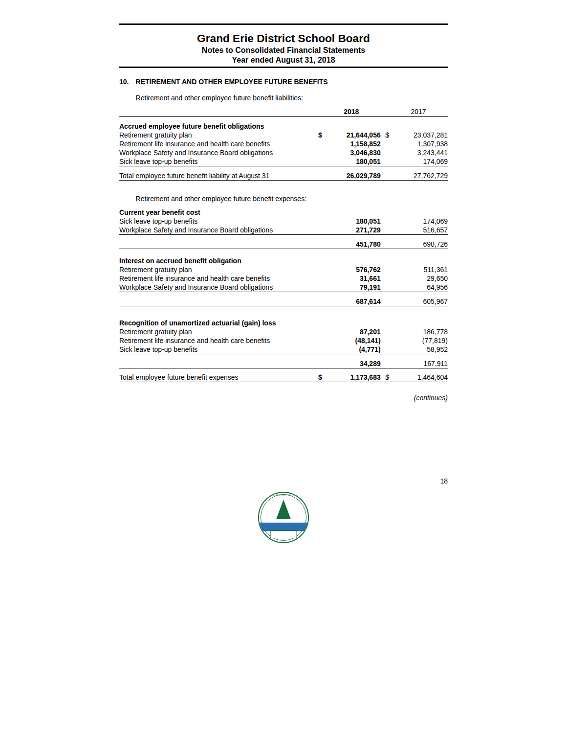Grand Erie District School Board
Notes to Consolidated Financial Statements
Year ended August 31, 2018
10. RETIREMENT AND OTHER EMPLOYEE FUTURE BENEFITS
Retirement and other employee future benefit liabilities:
| | | 2018 | | 2017 |
| Accrued employee future benefit obligations | | | | |
| Retirement gratuity plan | $ | 21,644,056 | $ | 23,037,281 |
| Retirement life insurance and health care benefits | | 1,158,852 | | 1,307,938 |
| Workplace Safety and Insurance Board obligations | | 3,046,830 | | 3,243,441 |
| Sick leave top-up benefits | | 180,051 | | 174,069 |
| Total employee future benefit liability at August 31 | | 26,029,789 | | 27,762,729 |
Retirement and other employee future benefit expenses:
| Current year benefit cost | | | | |
| Sick leave top-up benefits | | 180,051 | | 174,069 |
| Workplace Safety and Insurance Board obligations | | 271,729 | | 516,657 |
| | | 451,780 | | 690,726 |
| Interest on accrued benefit obligation | | | | |
| Retirement gratuity plan | | 576,762 | | 511,361 |
| Retirement life insurance and health care benefits | | 31,661 | | 29,650 |
| Workplace Safety and Insurance Board obligations | | 79,191 | | 64,956 |
| | | 687,614 | | 605,967 |
| Recognition of unamortized actuarial (gain) loss | | | | |
| Retirement gratuity plan | | 87,201 | | 186,778 |
| Retirement life insurance and health care benefits | | (48,141) | | (77,819) |
| Sick leave top-up benefits | | (4,771) | | 58,952 |
| | | 34,289 | | 167,911 |
| Total employee future benefit expenses | $ | 1,173,683 | $ | 1,464,604 |
(continues)
18
GRAND ERIE DISTRICT SCHOOL BOARD